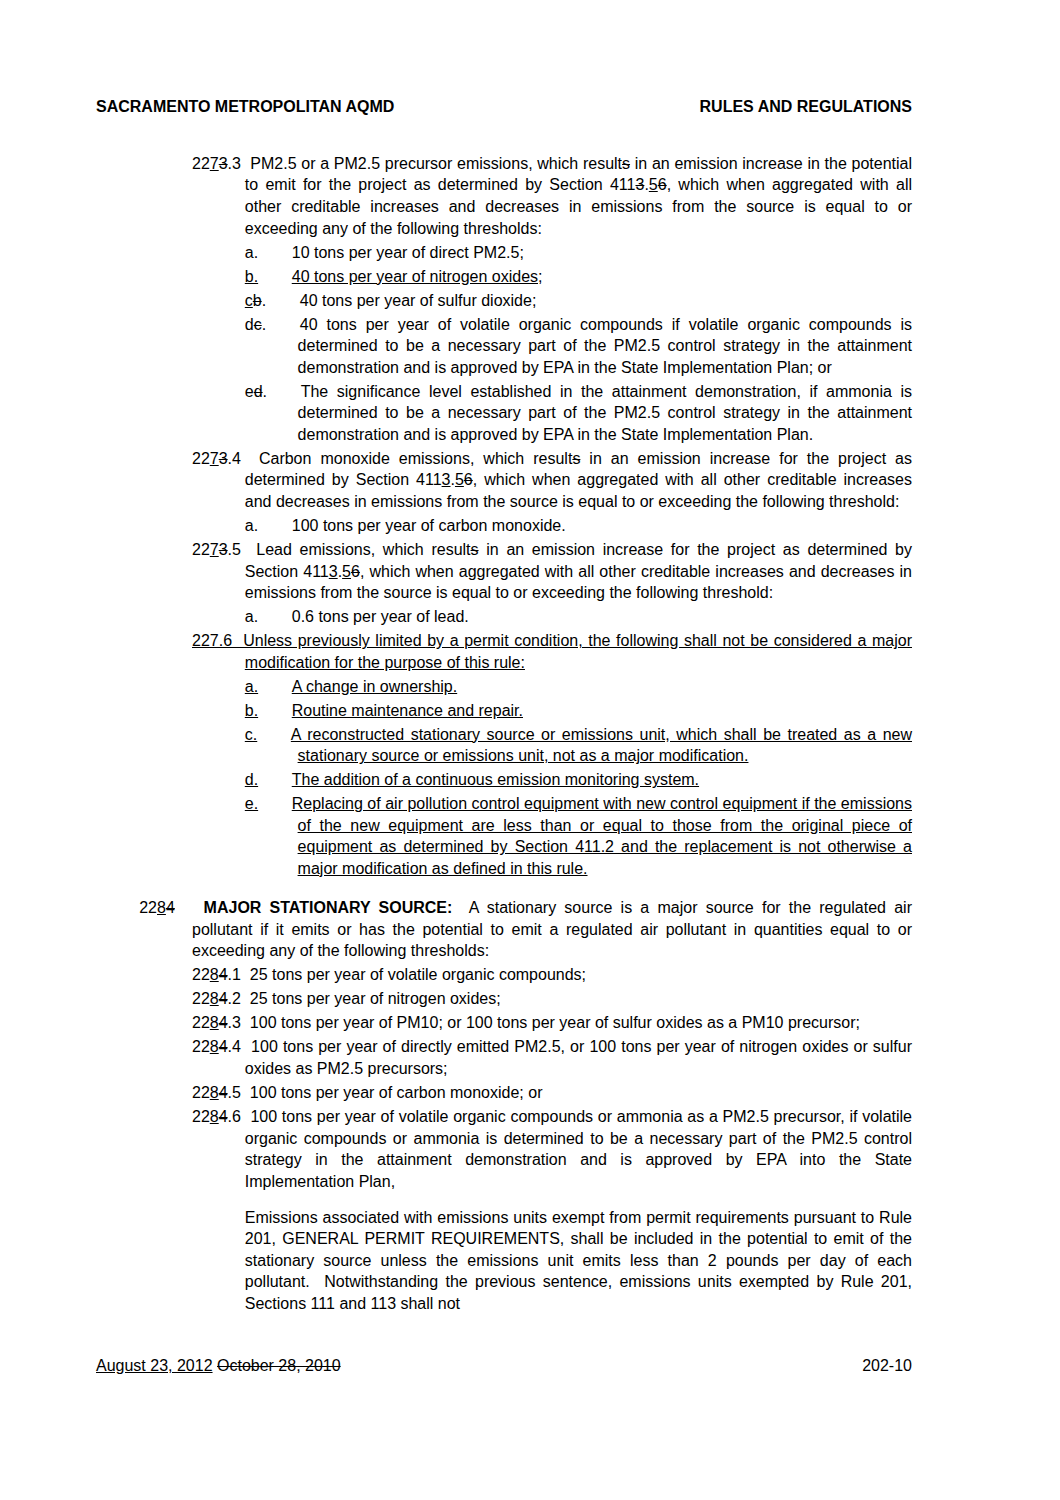SACRAMENTO METROPOLITAN AQMD RULES AND REGULATIONS
2273.3 PM2.5 or a PM2.5 precursor emissions, which results in an emission increase in the potential to emit for the project as determined by Section 4113.56, which when aggregated with all other creditable increases and decreases in emissions from the source is equal to or exceeding any of the following thresholds:
a. 10 tons per year of direct PM2.5;
b. 40 tons per year of nitrogen oxides;
cb. 40 tons per year of sulfur dioxide;
dc. 40 tons per year of volatile organic compounds if volatile organic compounds is determined to be a necessary part of the PM2.5 control strategy in the attainment demonstration and is approved by EPA in the State Implementation Plan; or
ed. The significance level established in the attainment demonstration, if ammonia is determined to be a necessary part of the PM2.5 control strategy in the attainment demonstration and is approved by EPA in the State Implementation Plan.
2273.4 Carbon monoxide emissions, which results in an emission increase for the project as determined by Section 4113.56, which when aggregated with all other creditable increases and decreases in emissions from the source is equal to or exceeding the following threshold:
a. 100 tons per year of carbon monoxide.
2273.5 Lead emissions, which results in an emission increase for the project as determined by Section 4113.56, which when aggregated with all other creditable increases and decreases in emissions from the source is equal to or exceeding the following threshold:
a. 0.6 tons per year of lead.
227.6 Unless previously limited by a permit condition, the following shall not be considered a major modification for the purpose of this rule:
a. A change in ownership.
b. Routine maintenance and repair.
c. A reconstructed stationary source or emissions unit, which shall be treated as a new stationary source or emissions unit, not as a major modification.
d. The addition of a continuous emission monitoring system.
e. Replacing of air pollution control equipment with new control equipment if the emissions of the new equipment are less than or equal to those from the original piece of equipment as determined by Section 411.2 and the replacement is not otherwise a major modification as defined in this rule.
2284 MAJOR STATIONARY SOURCE: A stationary source is a major source for the regulated air pollutant if it emits or has the potential to emit a regulated air pollutant in quantities equal to or exceeding any of the following thresholds:
2284.1 25 tons per year of volatile organic compounds;
2284.2 25 tons per year of nitrogen oxides;
2284.3 100 tons per year of PM10; or 100 tons per year of sulfur oxides as a PM10 precursor;
2284.4 100 tons per year of directly emitted PM2.5, or 100 tons per year of nitrogen oxides or sulfur oxides as PM2.5 precursors;
2284.5 100 tons per year of carbon monoxide; or
2284.6 100 tons per year of volatile organic compounds or ammonia as a PM2.5 precursor, if volatile organic compounds or ammonia is determined to be a necessary part of the PM2.5 control strategy in the attainment demonstration and is approved by EPA into the State Implementation Plan,
Emissions associated with emissions units exempt from permit requirements pursuant to Rule 201, GENERAL PERMIT REQUIREMENTS, shall be included in the potential to emit of the stationary source unless the emissions unit emits less than 2 pounds per day of each pollutant. Notwithstanding the previous sentence, emissions units exempted by Rule 201, Sections 111 and 113 shall not
August 23, 2012 October 28, 2010 202-10